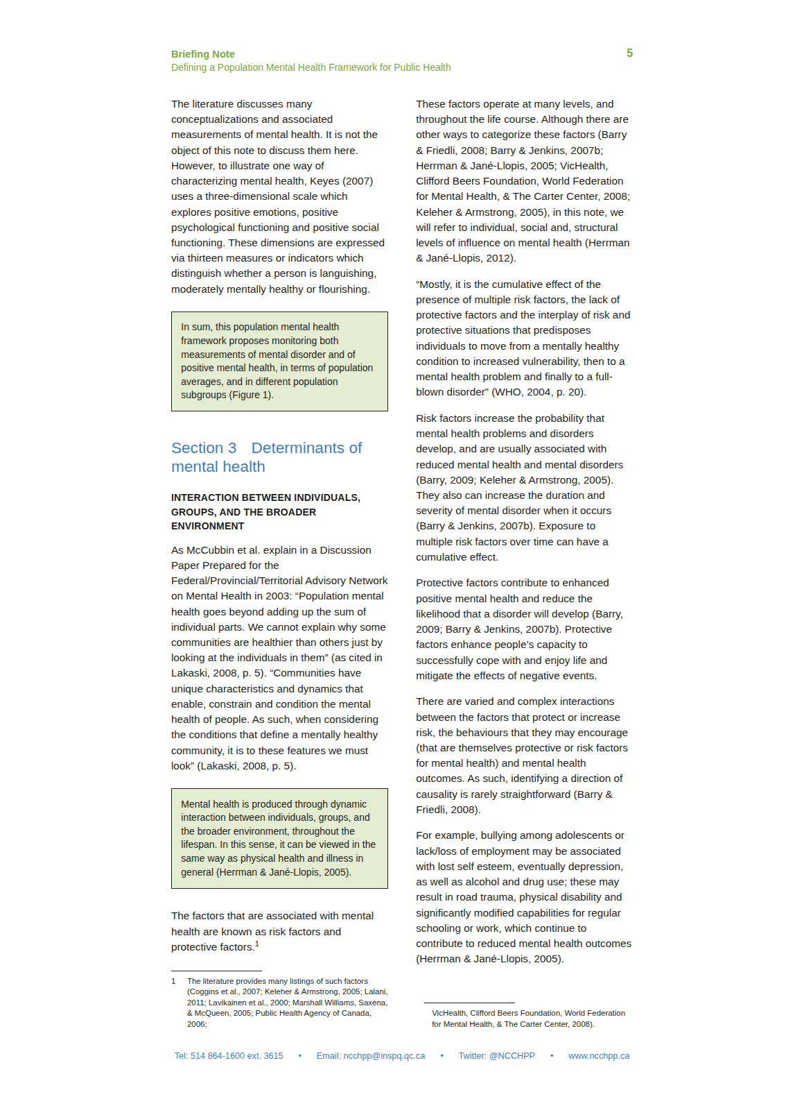Briefing Note
Defining a Population Mental Health Framework for Public Health
5
The literature discusses many conceptualizations and associated measurements of mental health. It is not the object of this note to discuss them here. However, to illustrate one way of characterizing mental health, Keyes (2007) uses a three-dimensional scale which explores positive emotions, positive psychological functioning and positive social functioning. These dimensions are expressed via thirteen measures or indicators which distinguish whether a person is languishing, moderately mentally healthy or flourishing.
In sum, this population mental health framework proposes monitoring both measurements of mental disorder and of positive mental health, in terms of population averages, and in different population subgroups (Figure 1).
Section 3 Determinants of mental health
Interaction between individuals, groups, and the broader environment
As McCubbin et al. explain in a Discussion Paper Prepared for the Federal/Provincial/Territorial Advisory Network on Mental Health in 2003: “Population mental health goes beyond adding up the sum of individual parts. We cannot explain why some communities are healthier than others just by looking at the individuals in them” (as cited in Lakaski, 2008, p. 5). “Communities have unique characteristics and dynamics that enable, constrain and condition the mental health of people. As such, when considering the conditions that define a mentally healthy community, it is to these features we must look” (Lakaski, 2008, p. 5).
Mental health is produced through dynamic interaction between individuals, groups, and the broader environment, throughout the lifespan. In this sense, it can be viewed in the same way as physical health and illness in general (Herrman & Jané-Llopis, 2005).
The factors that are associated with mental health are known as risk factors and protective factors.1
1
The literature provides many listings of such factors (Coggins et al., 2007; Keleher & Armstrong, 2005; Lalani, 2011; Lavikainen et al., 2000; Marshall Williams, Saxena, & McQueen, 2005; Public Health Agency of Canada, 2006;
These factors operate at many levels, and throughout the life course. Although there are other ways to categorize these factors (Barry & Friedli, 2008; Barry & Jenkins, 2007b; Herrman & Jané-Llopis, 2005; VicHealth, Clifford Beers Foundation, World Federation for Mental Health, & The Carter Center, 2008; Keleher & Armstrong, 2005), in this note, we will refer to individual, social and, structural levels of influence on mental health (Herrman & Jané-Llopis, 2012).
“Mostly, it is the cumulative effect of the presence of multiple risk factors, the lack of protective factors and the interplay of risk and protective situations that predisposes individuals to move from a mentally healthy condition to increased vulnerability, then to a mental health problem and finally to a full-blown disorder” (WHO, 2004, p. 20).
Risk factors increase the probability that mental health problems and disorders develop, and are usually associated with reduced mental health and mental disorders (Barry, 2009; Keleher & Armstrong, 2005). They also can increase the duration and severity of mental disorder when it occurs (Barry & Jenkins, 2007b). Exposure to multiple risk factors over time can have a cumulative effect.
Protective factors contribute to enhanced positive mental health and reduce the likelihood that a disorder will develop (Barry, 2009; Barry & Jenkins, 2007b). Protective factors enhance people’s capacity to successfully cope with and enjoy life and mitigate the effects of negative events.
There are varied and complex interactions between the factors that protect or increase risk, the behaviours that they may encourage (that are themselves protective or risk factors for mental health) and mental health outcomes. As such, identifying a direction of causality is rarely straightforward (Barry & Friedli, 2008).
For example, bullying among adolescents or lack/loss of employment may be associated with lost self esteem, eventually depression, as well as alcohol and drug use; these may result in road trauma, physical disability and significantly modified capabilities for regular schooling or work, which continue to contribute to reduced mental health outcomes (Herrman & Jané-Llopis, 2005).
VicHealth, Clifford Beers Foundation, World Federation for Mental Health, & The Carter Center, 2008).
Tel: 514 864-1600 ext. 3615 • Email: ncchpp@inspq.qc.ca • Twitter: @NCCHPP • www.ncchpp.ca